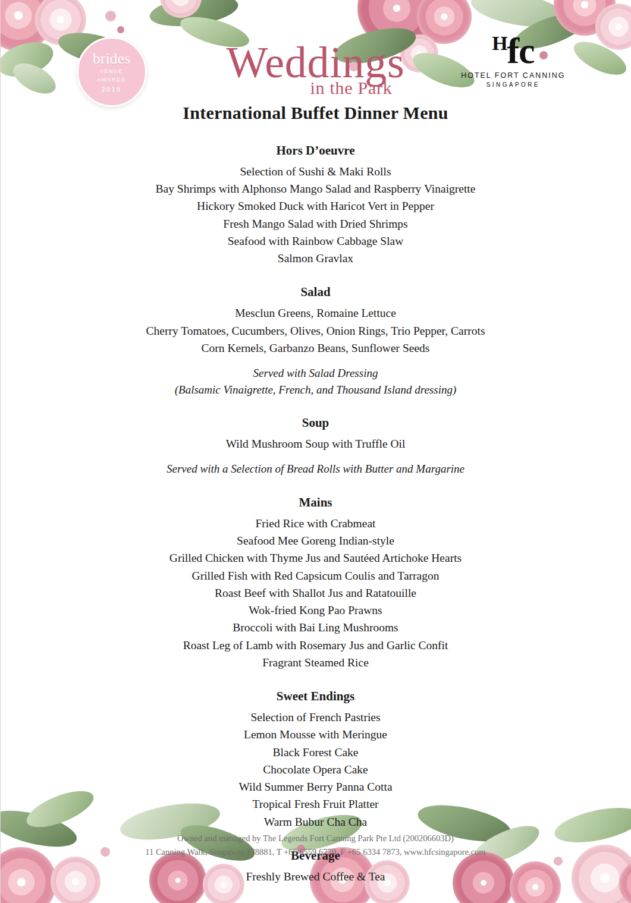brides venue
awards 2019
Hfc
HOTEL FORT CANNING
SINGAPORE
Weddings in the Park
International Buffet Dinner Menu
Hors D’oeuvre
Selection of Sushi & Maki Rolls
Bay Shrimps with Alphonso Mango Salad and Raspberry Vinaigrette
Hickory Smoked Duck with Haricot Vert in Pepper
Fresh Mango Salad with Dried Shrimps
Seafood with Rainbow Cabbage Slaw
Salmon Gravlax
Salad
Mesclun Greens, Romaine Lettuce
Cherry Tomatoes, Cucumbers, Olives, Onion Rings, Trio Pepper, Carrots
Corn Kernels, Garbanzo Beans, Sunflower Seeds
Served with Salad Dressing
(Balsamic Vinaigrette, French, and Thousand Island dressing)
Soup
Wild Mushroom Soup with Truffle Oil
Served with a Selection of Bread Rolls with Butter and Margarine
Mains
Fried Rice with Crabmeat
Seafood Mee Goreng Indian-style
Grilled Chicken with Thyme Jus and Sautéed Artichoke Hearts
Grilled Fish with Red Capsicum Coulis and Tarragon
Roast Beef with Shallot Jus and Ratatouille
Wok-fried Kong Pao Prawns
Broccoli with Bai Ling Mushrooms
Roast Leg of Lamb with Rosemary Jus and Garlic Confit
Fragrant Steamed Rice
Sweet Endings
Selection of French Pastries
Lemon Mousse with Meringue
Black Forest Cake
Chocolate Opera Cake
Wild Summer Berry Panna Cotta
Tropical Fresh Fruit Platter
Warm Bubur Cha Cha
Beverage
Freshly Brewed Coffee & Tea
Owned and managed by The Legends Fort Canning Park Pte Ltd (200206603D)
11 Canning Walk, Singapore 178881, T +65 6559 6770, F +65 6334 7873, www.hfcsingapore.com